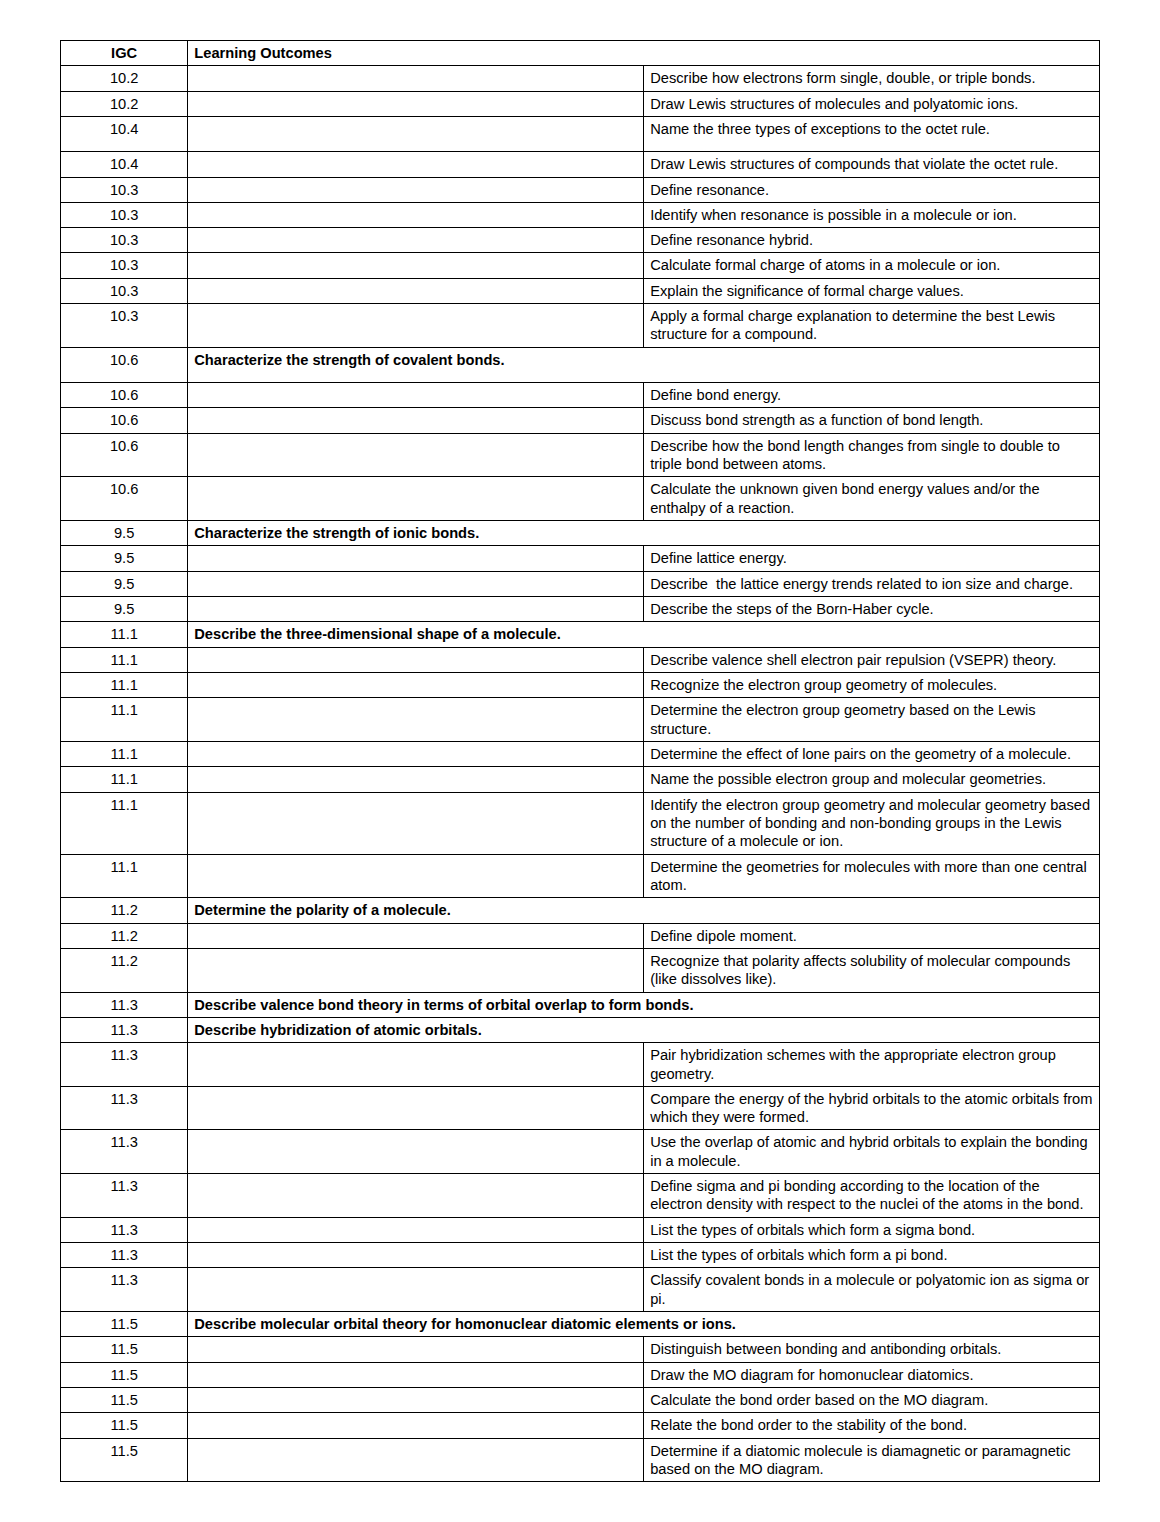| IGC | Learning Outcomes |
| --- | --- |
| 10.2 | | Describe how electrons form single, double, or triple bonds. |
| 10.2 | | Draw Lewis structures of molecules and polyatomic ions. |
| 10.4 | | Name the three types of exceptions to the octet rule. |
| 10.4 | | Draw Lewis structures of compounds that violate the octet rule. |
| 10.3 | | Define resonance. |
| 10.3 | | Identify when resonance is possible in a molecule or ion. |
| 10.3 | | Define resonance hybrid. |
| 10.3 | | Calculate formal charge of atoms in a molecule or ion. |
| 10.3 | | Explain the significance of formal charge values. |
| 10.3 | | Apply a formal charge explanation to determine the best Lewis structure for a compound. |
| 10.6 | Characterize the strength of covalent bonds. |
| 10.6 | | Define bond energy. |
| 10.6 | | Discuss bond strength as a function of bond length. |
| 10.6 | | Describe how the bond length changes from single to double to triple bond between atoms. |
| 10.6 | | Calculate the unknown given bond energy values and/or the enthalpy of a reaction. |
| 9.5 | Characterize the strength of ionic bonds. |
| 9.5 | | Define lattice energy. |
| 9.5 | | Describe the lattice energy trends related to ion size and charge. |
| 9.5 | | Describe the steps of the Born-Haber cycle. |
| 11.1 | Describe the three-dimensional shape of a molecule. |
| 11.1 | | Describe valence shell electron pair repulsion (VSEPR) theory. |
| 11.1 | | Recognize the electron group geometry of molecules. |
| 11.1 | | Determine the electron group geometry based on the Lewis structure. |
| 11.1 | | Determine the effect of lone pairs on the geometry of a molecule. |
| 11.1 | | Name the possible electron group and molecular geometries. |
| 11.1 | | Identify the electron group geometry and molecular geometry based on the number of bonding and non-bonding groups in the Lewis structure of a molecule or ion. |
| 11.1 | | Determine the geometries for molecules with more than one central atom. |
| 11.2 | Determine the polarity of a molecule. |
| 11.2 | | Define dipole moment. |
| 11.2 | | Recognize that polarity affects solubility of molecular compounds (like dissolves like). |
| 11.3 | Describe valence bond theory in terms of orbital overlap to form bonds. |
| 11.3 | Describe hybridization of atomic orbitals. |
| 11.3 | | Pair hybridization schemes with the appropriate electron group geometry. |
| 11.3 | | Compare the energy of the hybrid orbitals to the atomic orbitals from which they were formed. |
| 11.3 | | Use the overlap of atomic and hybrid orbitals to explain the bonding in a molecule. |
| 11.3 | | Define sigma and pi bonding according to the location of the electron density with respect to the nuclei of the atoms in the bond. |
| 11.3 | | List the types of orbitals which form a sigma bond. |
| 11.3 | | List the types of orbitals which form a pi bond. |
| 11.3 | | Classify covalent bonds in a molecule or polyatomic ion as sigma or pi. |
| 11.5 | Describe molecular orbital theory for homonuclear diatomic elements or ions. |
| 11.5 | | Distinguish between bonding and antibonding orbitals. |
| 11.5 | | Draw the MO diagram for homonuclear diatomics. |
| 11.5 | | Calculate the bond order based on the MO diagram. |
| 11.5 | | Relate the bond order to the stability of the bond. |
| 11.5 | | Determine if a diatomic molecule is diamagnetic or paramagnetic based on the MO diagram. |